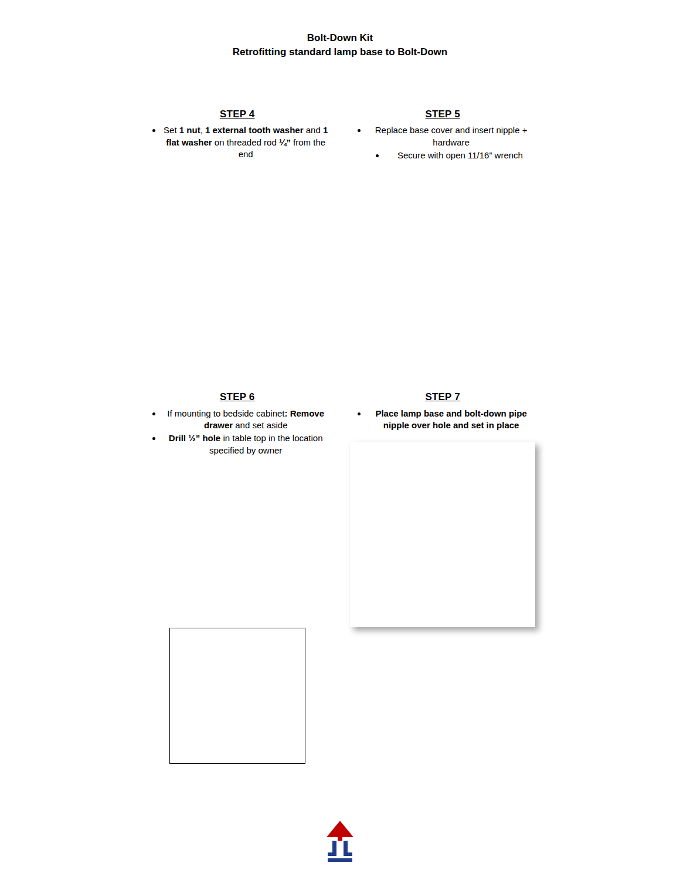Bolt-Down Kit
Retrofitting standard lamp base to Bolt-Down
STEP 4
Set 1 nut, 1 external tooth washer and 1 flat washer on threaded rod ¼” from the end
STEP 5
Replace base cover and insert nipple + hardware
Secure with open 11/16” wrench
STEP 6
If mounting to bedside cabinet: Remove drawer and set aside
Drill ½” hole in table top in the location specified by owner
STEP 7
Place lamp base and bolt-down pipe nipple over hole and set in place